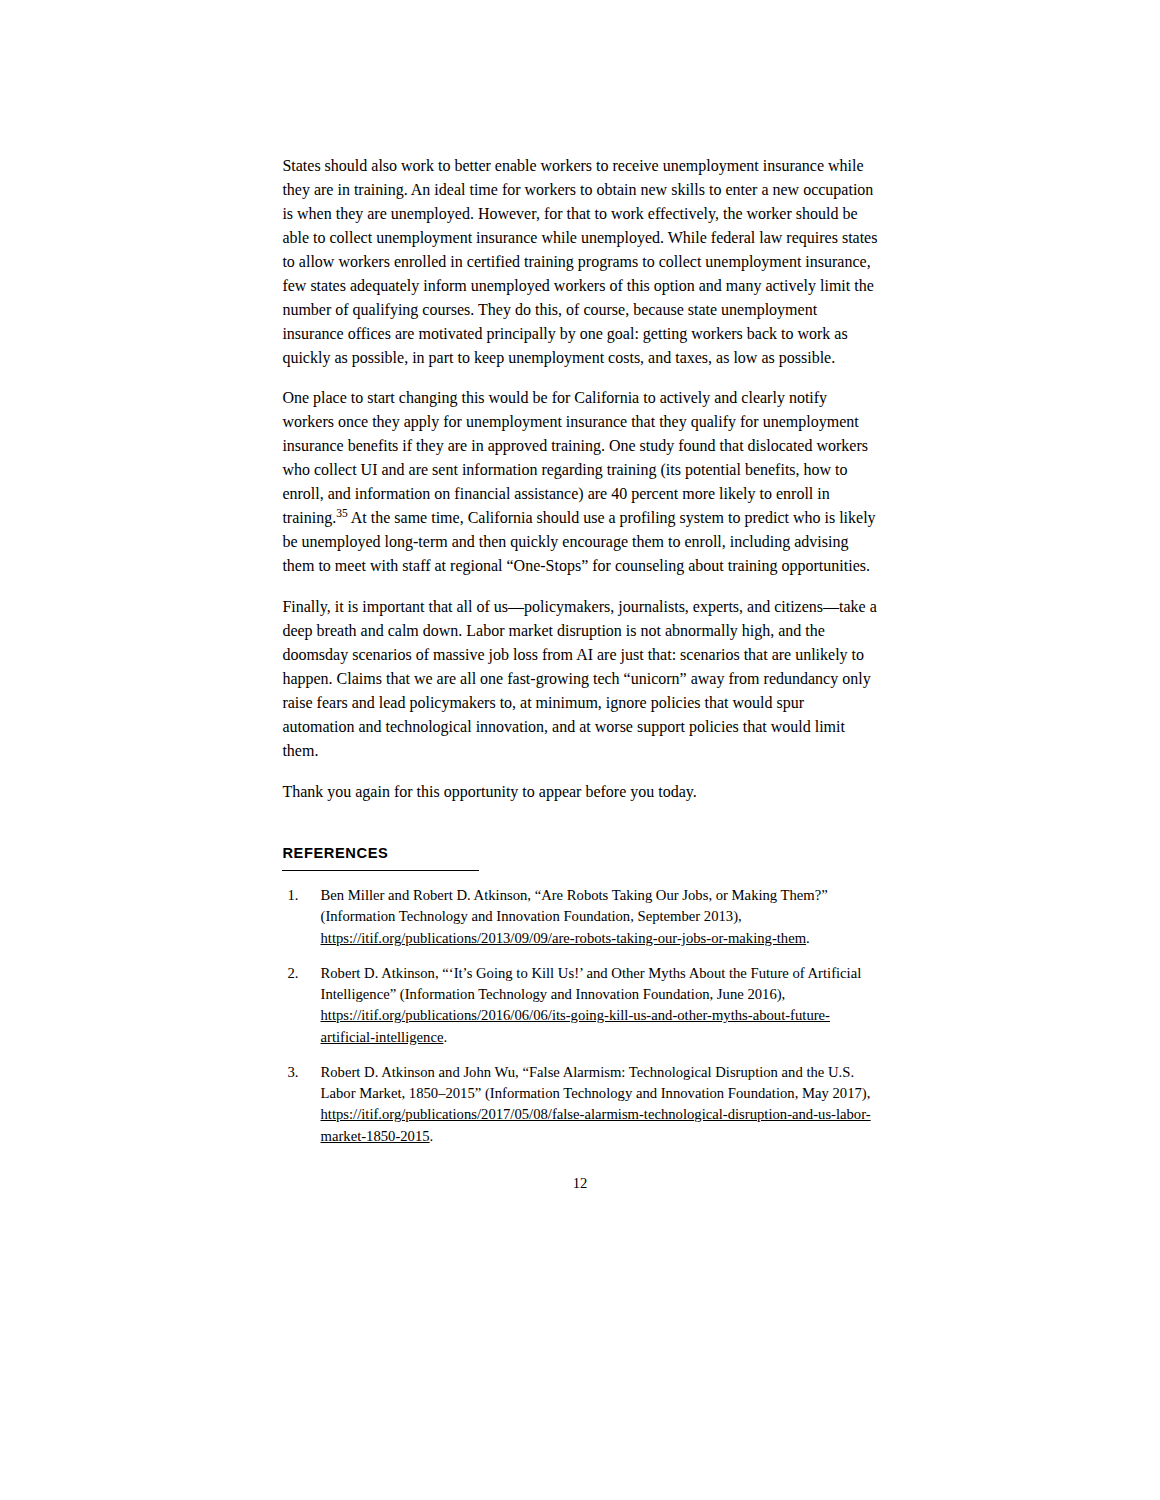States should also work to better enable workers to receive unemployment insurance while they are in training. An ideal time for workers to obtain new skills to enter a new occupation is when they are unemployed. However, for that to work effectively, the worker should be able to collect unemployment insurance while unemployed. While federal law requires states to allow workers enrolled in certified training programs to collect unemployment insurance, few states adequately inform unemployed workers of this option and many actively limit the number of qualifying courses. They do this, of course, because state unemployment insurance offices are motivated principally by one goal: getting workers back to work as quickly as possible, in part to keep unemployment costs, and taxes, as low as possible.
One place to start changing this would be for California to actively and clearly notify workers once they apply for unemployment insurance that they qualify for unemployment insurance benefits if they are in approved training. One study found that dislocated workers who collect UI and are sent information regarding training (its potential benefits, how to enroll, and information on financial assistance) are 40 percent more likely to enroll in training.35 At the same time, California should use a profiling system to predict who is likely be unemployed long-term and then quickly encourage them to enroll, including advising them to meet with staff at regional “One-Stops” for counseling about training opportunities.
Finally, it is important that all of us—policymakers, journalists, experts, and citizens—take a deep breath and calm down. Labor market disruption is not abnormally high, and the doomsday scenarios of massive job loss from AI are just that: scenarios that are unlikely to happen. Claims that we are all one fast-growing tech “unicorn” away from redundancy only raise fears and lead policymakers to, at minimum, ignore policies that would spur automation and technological innovation, and at worse support policies that would limit them.
Thank you again for this opportunity to appear before you today.
REFERENCES
Ben Miller and Robert D. Atkinson, “Are Robots Taking Our Jobs, or Making Them?” (Information Technology and Innovation Foundation, September 2013), https://itif.org/publications/2013/09/09/are-robots-taking-our-jobs-or-making-them.
Robert D. Atkinson, “‘It’s Going to Kill Us!’ and Other Myths About the Future of Artificial Intelligence” (Information Technology and Innovation Foundation, June 2016), https://itif.org/publications/2016/06/06/its-going-kill-us-and-other-myths-about-future-artificial-intelligence.
Robert D. Atkinson and John Wu, “False Alarmism: Technological Disruption and the U.S. Labor Market, 1850–2015” (Information Technology and Innovation Foundation, May 2017), https://itif.org/publications/2017/05/08/false-alarmism-technological-disruption-and-us-labor-market-1850-2015.
12